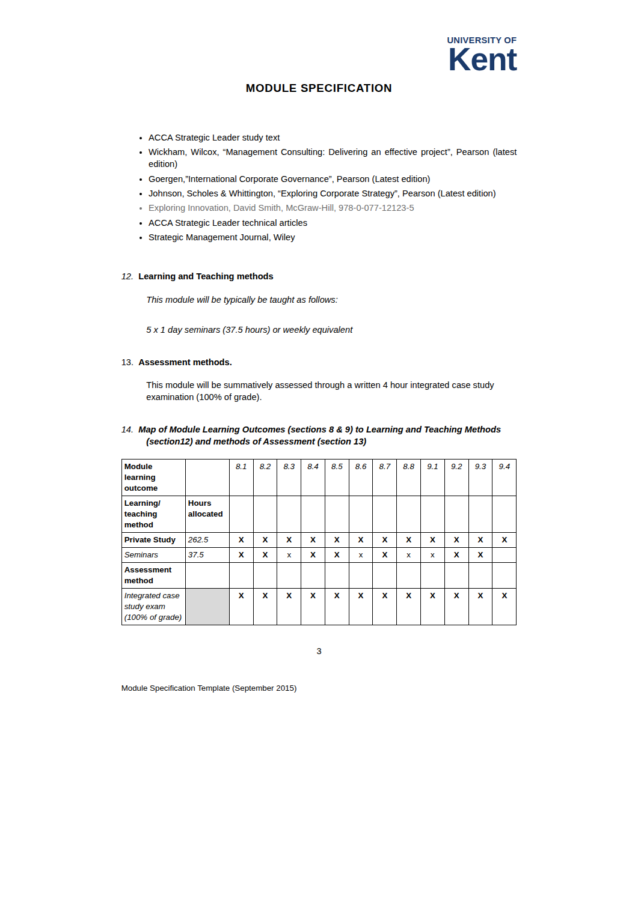UNIVERSITY OF
Kent
MODULE SPECIFICATION
ACCA Strategic Leader study text
Wickham, Wilcox, “Management Consulting: Delivering an effective project”, Pearson (latest edition)
Goergen,”International Corporate Governance”, Pearson (Latest edition)
Johnson, Scholes & Whittington, “Exploring Corporate Strategy”, Pearson (Latest edition)
Exploring Innovation, David Smith, McGraw-Hill, 978-0-077-12123-5
ACCA Strategic Leader technical articles
Strategic Management Journal, Wiley
12. Learning and Teaching methods
This module will be typically be taught as follows:
5 x 1 day seminars (37.5 hours) or weekly equivalent
13. Assessment methods.
This module will be summatively assessed through a written 4 hour integrated case study examination (100% of grade).
14. Map of Module Learning Outcomes (sections 8 & 9) to Learning and Teaching Methods (section12) and methods of Assessment (section 13)
| Module learning outcome | | 8.1 | 8.2 | 8.3 | 8.4 | 8.5 | 8.6 | 8.7 | 8.8 | 9.1 | 9.2 | 9.3 | 9.4 |
| Learning/ teaching method | Hours allocated | | | | | | | | | | | | |
| Private Study | 262.5 | X | X | X | X | X | X | X | X | X | X | X | X |
| Seminars | 37.5 | X | X | x | X | X | x | X | x | x | X | X | |
| Assessment method | | | | | | | | | | | | | |
| Integrated case study exam (100% of grade) | | X | X | X | X | X | X | X | X | X | X | X | X |
3
Module Specification Template (September 2015)